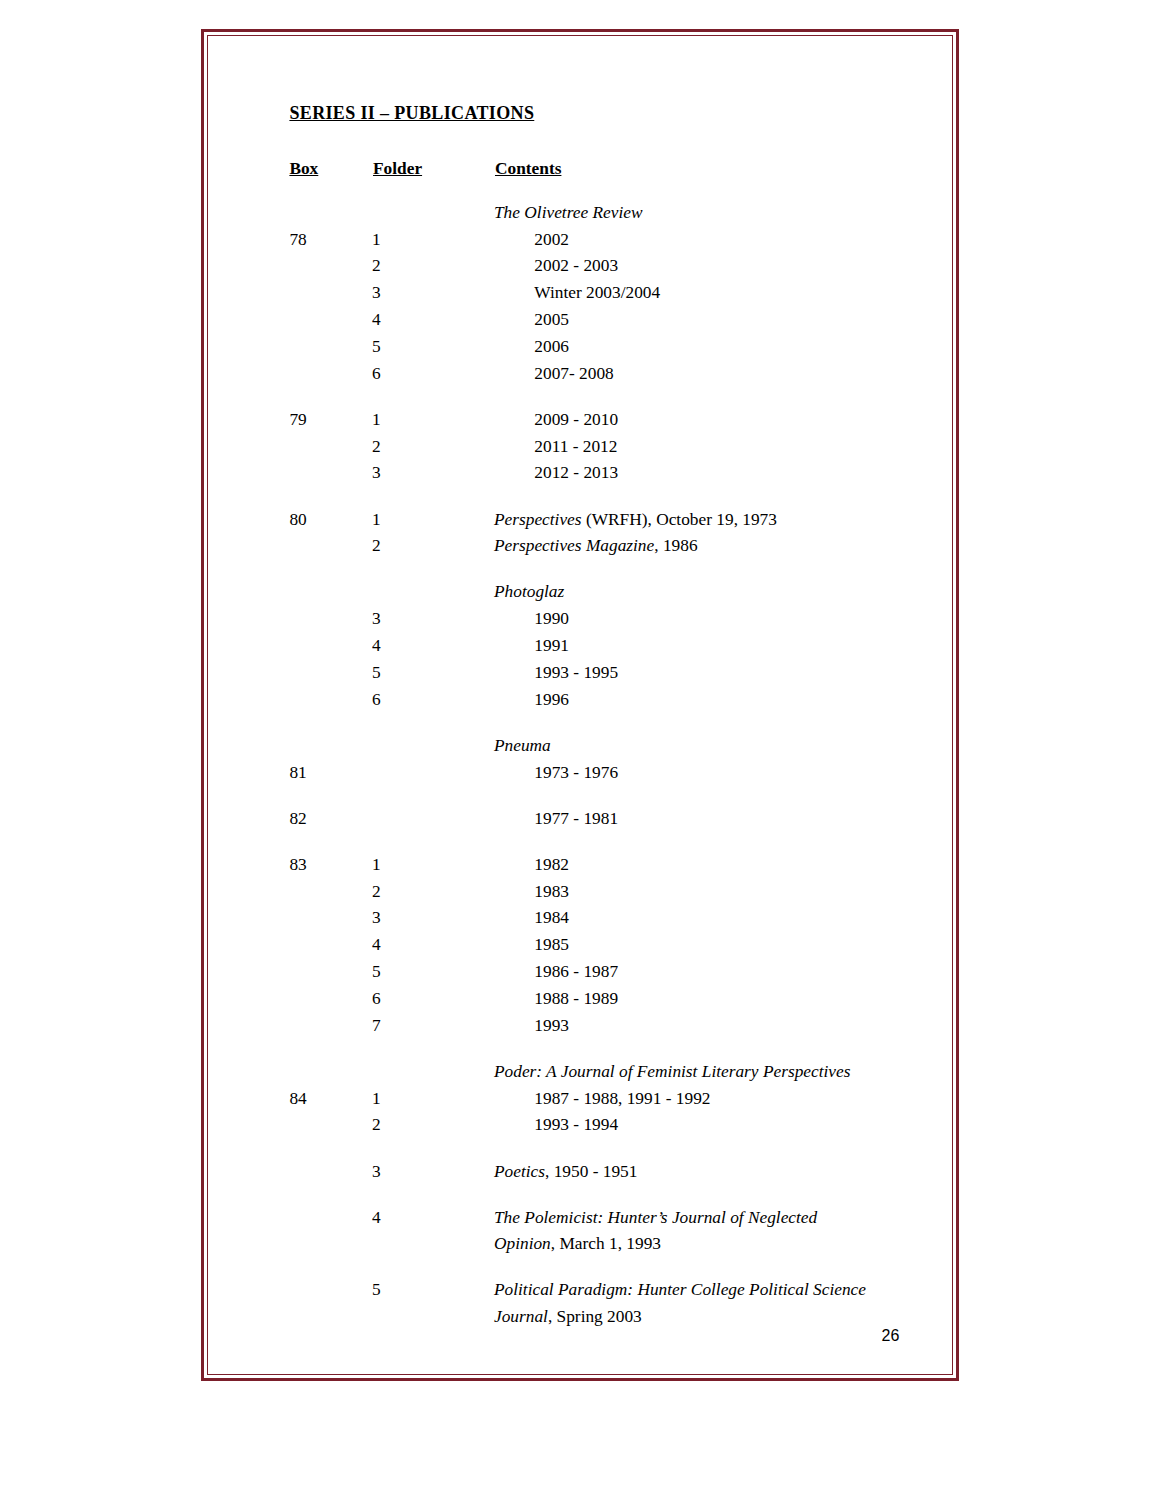Series II – Publications
| Box | Folder | Contents |
| --- | --- | --- |
| | | The Olivetree Review |
| 78 | 1 | 2002 |
| | 2 | 2002 - 2003 |
| | 3 | Winter 2003/2004 |
| | 4 | 2005 |
| | 5 | 2006 |
| | 6 | 2007- 2008 |
| 79 | 1 | 2009 - 2010 |
| | 2 | 2011 - 2012 |
| | 3 | 2012 - 2013 |
| 80 | 1 | Perspectives (WRFH), October 19, 1973 |
| | 2 | Perspectives Magazine , 1986 |
| | | Photoglaz |
| | 3 | 1990 |
| | 4 | 1991 |
| | 5 | 1993 - 1995 |
| | 6 | 1996 |
| | | Pneuma |
| 81 | | 1973 - 1976 |
| 82 | | 1977 - 1981 |
| 83 | 1 | 1982 |
| | 2 | 1983 |
| | 3 | 1984 |
| | 4 | 1985 |
| | 5 | 1986 - 1987 |
| | 6 | 1988 - 1989 |
| | 7 | 1993 |
| | | Poder: A Journal of Feminist Literary Perspectives |
| 84 | 1 | 1987 - 1988, 1991 - 1992 |
| | 2 | 1993 - 1994 |
| | 3 | Poetics , 1950 - 1951 |
| | 4 | The Polemicist: Hunter’s Journal of Neglected Opinion , March 1, 1993 |
| | 5 | Political Paradigm: Hunter College Political Science Journal , Spring 2003 |
26